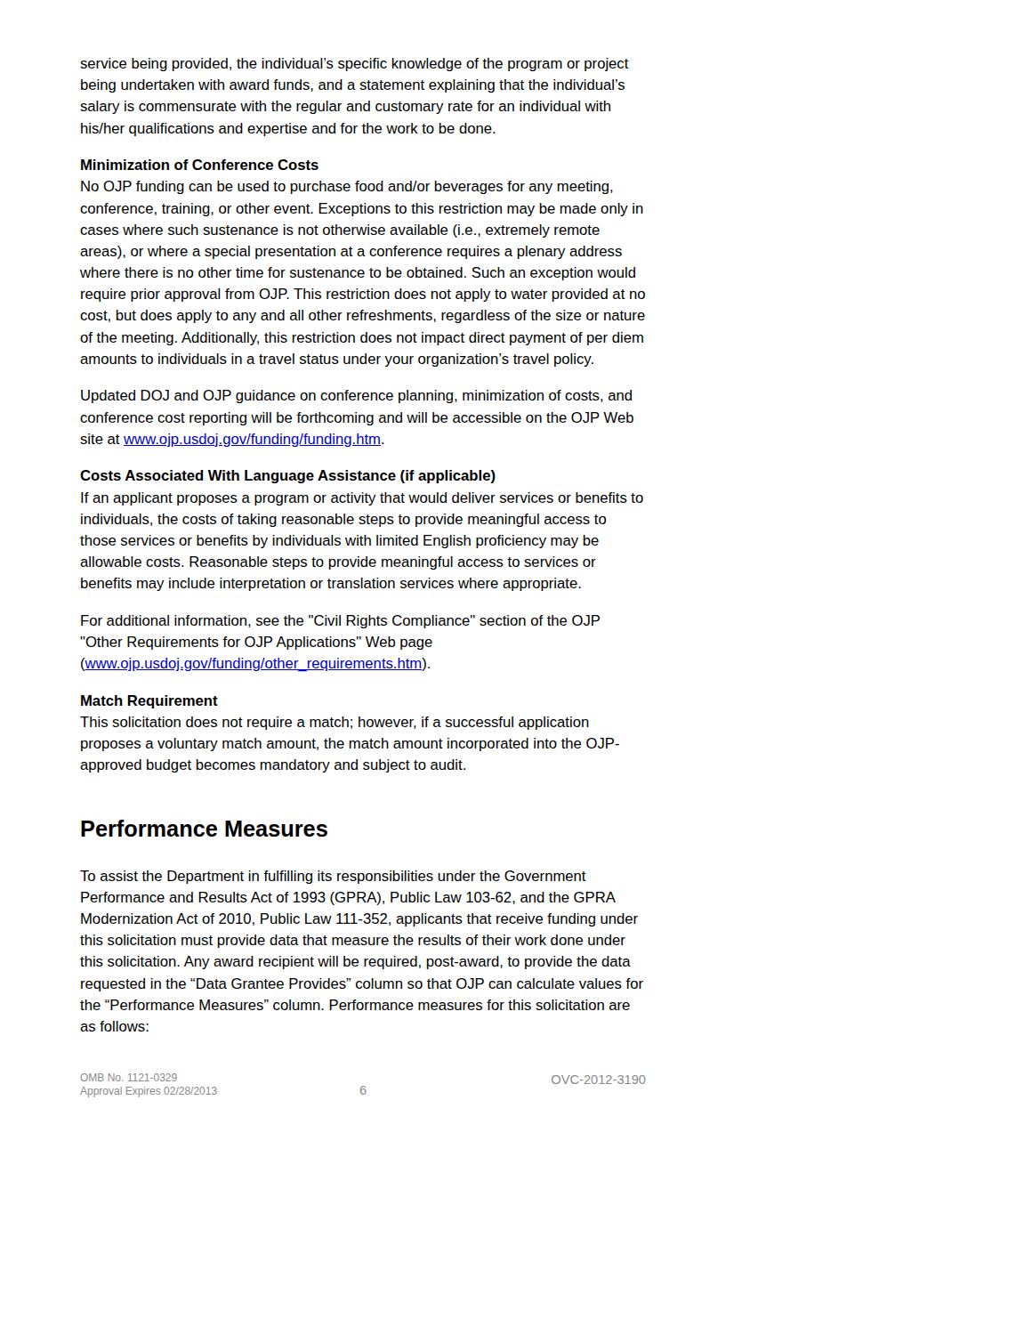service being provided, the individual’s specific knowledge of the program or project being undertaken with award funds, and a statement explaining that the individual’s salary is commensurate with the regular and customary rate for an individual with his/her qualifications and expertise and for the work to be done.
Minimization of Conference Costs
No OJP funding can be used to purchase food and/or beverages for any meeting, conference, training, or other event. Exceptions to this restriction may be made only in cases where such sustenance is not otherwise available (i.e., extremely remote areas), or where a special presentation at a conference requires a plenary address where there is no other time for sustenance to be obtained. Such an exception would require prior approval from OJP. This restriction does not apply to water provided at no cost, but does apply to any and all other refreshments, regardless of the size or nature of the meeting. Additionally, this restriction does not impact direct payment of per diem amounts to individuals in a travel status under your organization’s travel policy.
Updated DOJ and OJP guidance on conference planning, minimization of costs, and conference cost reporting will be forthcoming and will be accessible on the OJP Web site at www.ojp.usdoj.gov/funding/funding.htm.
Costs Associated With Language Assistance (if applicable)
If an applicant proposes a program or activity that would deliver services or benefits to individuals, the costs of taking reasonable steps to provide meaningful access to those services or benefits by individuals with limited English proficiency may be allowable costs. Reasonable steps to provide meaningful access to services or benefits may include interpretation or translation services where appropriate.
For additional information, see the "Civil Rights Compliance" section of the OJP "Other Requirements for OJP Applications" Web page (www.ojp.usdoj.gov/funding/other_requirements.htm).
Match Requirement
This solicitation does not require a match; however, if a successful application proposes a voluntary match amount, the match amount incorporated into the OJP-approved budget becomes mandatory and subject to audit.
Performance Measures
To assist the Department in fulfilling its responsibilities under the Government Performance and Results Act of 1993 (GPRA), Public Law 103-62, and the GPRA Modernization Act of 2010, Public Law 111-352, applicants that receive funding under this solicitation must provide data that measure the results of their work done under this solicitation. Any award recipient will be required, post-award, to provide the data requested in the “Data Grantee Provides” column so that OJP can calculate values for the “Performance Measures” column. Performance measures for this solicitation are as follows:
OMB No. 1121-0329
Approval Expires 02/28/2013 OVC-2012-3190 6